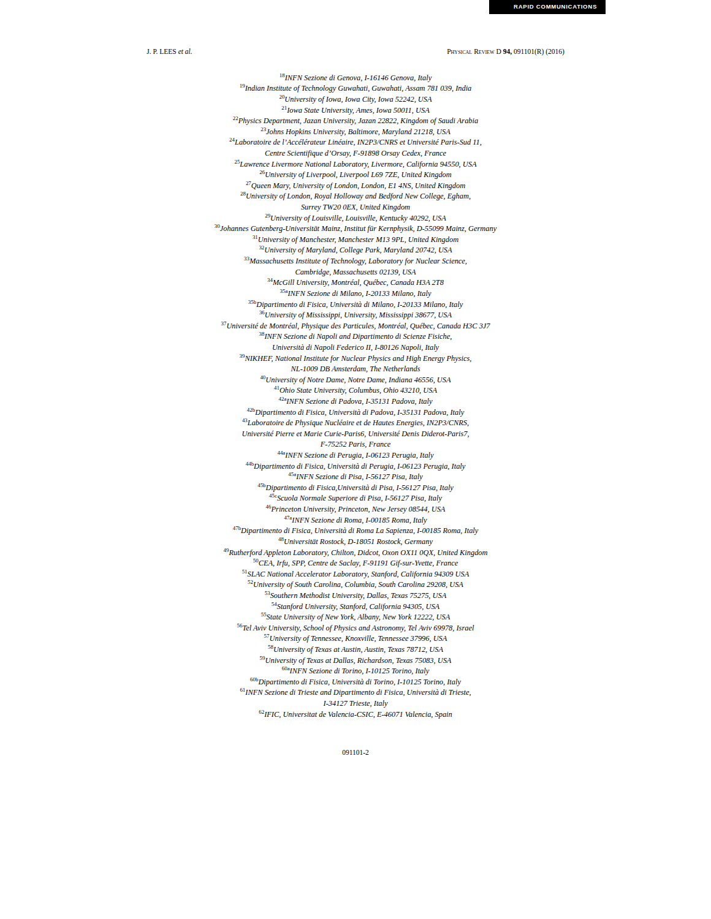Rapid Communications
J. P. LEES et al.
Physical Review D 94, 091101(R) (2016)
18INFN Sezione di Genova, I-16146 Genova, Italy
19Indian Institute of Technology Guwahati, Guwahati, Assam 781 039, India
20University of Iowa, Iowa City, Iowa 52242, USA
21Iowa State University, Ames, Iowa 50011, USA
22Physics Department, Jazan University, Jazan 22822, Kingdom of Saudi Arabia
23Johns Hopkins University, Baltimore, Maryland 21218, USA
24Laboratoire de l’Accélérateur Linéaire, IN2P3/CNRS et Université Paris-Sud 11,
Centre Scientifique d’Orsay, F-91898 Orsay Cedex, France
25Lawrence Livermore National Laboratory, Livermore, California 94550, USA
26University of Liverpool, Liverpool L69 7ZE, United Kingdom
27Queen Mary, University of London, London, E1 4NS, United Kingdom
28University of London, Royal Holloway and Bedford New College, Egham,
Surrey TW20 0EX, United Kingdom
29University of Louisville, Louisville, Kentucky 40292, USA
30Johannes Gutenberg-Universität Mainz, Institut für Kernphysik, D-55099 Mainz, Germany
31University of Manchester, Manchester M13 9PL, United Kingdom
32University of Maryland, College Park, Maryland 20742, USA
33Massachusetts Institute of Technology, Laboratory for Nuclear Science,
Cambridge, Massachusetts 02139, USA
34McGill University, Montréal, Québec, Canada H3A 2T8
35aINFN Sezione di Milano, I-20133 Milano, Italy
35bDipartimento di Fisica, Università di Milano, I-20133 Milano, Italy
36University of Mississippi, University, Mississippi 38677, USA
37Université de Montréal, Physique des Particules, Montréal, Québec, Canada H3C 3J7
38INFN Sezione di Napoli and Dipartimento di Scienze Fisiche,
Università di Napoli Federico II, I-80126 Napoli, Italy
39NIKHEF, National Institute for Nuclear Physics and High Energy Physics,
NL-1009 DB Amsterdam, The Netherlands
40University of Notre Dame, Notre Dame, Indiana 46556, USA
41Ohio State University, Columbus, Ohio 43210, USA
42aINFN Sezione di Padova, I-35131 Padova, Italy
42bDipartimento di Fisica, Università di Padova, I-35131 Padova, Italy
43Laboratoire de Physique Nucléaire et de Hautes Energies, IN2P3/CNRS,
Université Pierre et Marie Curie-Paris6, Université Denis Diderot-Paris7,
F-75252 Paris, France
44aINFN Sezione di Perugia, I-06123 Perugia, Italy
44bDipartimento di Fisica, Università di Perugia, I-06123 Perugia, Italy
45aINFN Sezione di Pisa, I-56127 Pisa, Italy
45bDipartimento di Fisica,Università di Pisa, I-56127 Pisa, Italy
45cScuola Normale Superiore di Pisa, I-56127 Pisa, Italy
46Princeton University, Princeton, New Jersey 08544, USA
47aINFN Sezione di Roma, I-00185 Roma, Italy
47bDipartimento di Fisica, Università di Roma La Sapienza, I-00185 Roma, Italy
48Universität Rostock, D-18051 Rostock, Germany
49Rutherford Appleton Laboratory, Chilton, Didcot, Oxon OX11 0QX, United Kingdom
50CEA, Irfu, SPP, Centre de Saclay, F-91191 Gif-sur-Yvette, France
51SLAC National Accelerator Laboratory, Stanford, California 94309 USA
52University of South Carolina, Columbia, South Carolina 29208, USA
53Southern Methodist University, Dallas, Texas 75275, USA
54Stanford University, Stanford, California 94305, USA
55State University of New York, Albany, New York 12222, USA
56Tel Aviv University, School of Physics and Astronomy, Tel Aviv 69978, Israel
57University of Tennessee, Knoxville, Tennessee 37996, USA
58University of Texas at Austin, Austin, Texas 78712, USA
59University of Texas at Dallas, Richardson, Texas 75083, USA
60aINFN Sezione di Torino, I-10125 Torino, Italy
60bDipartimento di Fisica, Università di Torino, I-10125 Torino, Italy
61INFN Sezione di Trieste and Dipartimento di Fisica, Università di Trieste,
I-34127 Trieste, Italy
62IFIC, Universitat de Valencia-CSIC, E-46071 Valencia, Spain
091101-2